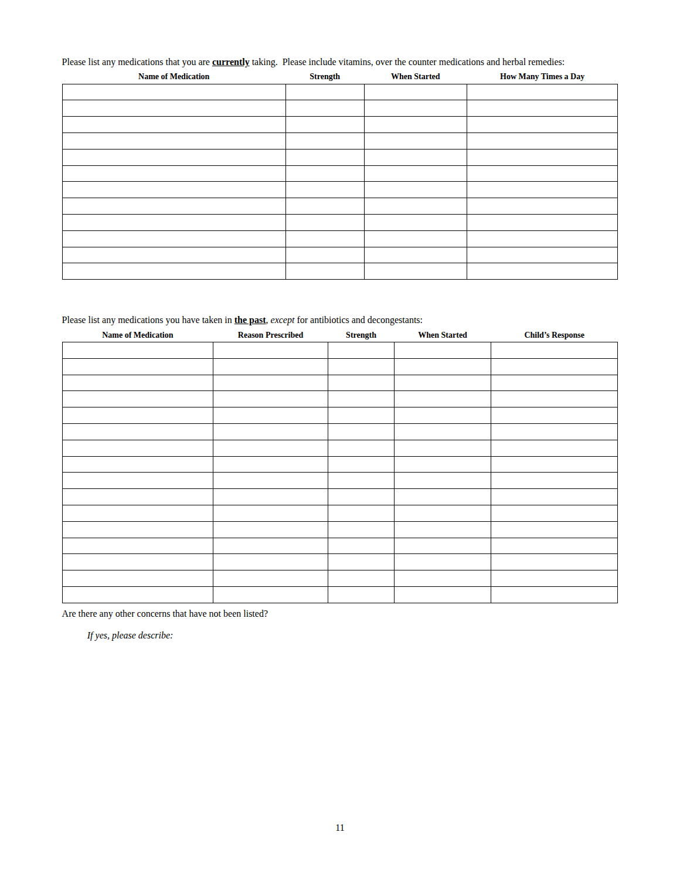Please list any medications that you are currently taking. Please include vitamins, over the counter medications and herbal remedies:
| Name of Medication | Strength | When Started | How Many Times a Day |
| --- | --- | --- | --- |
Please list any medications you have taken in the past, except for antibiotics and decongestants:
| Name of Medication | Reason Prescribed | Strength | When Started | Child’s Response |
| --- | --- | --- | --- | --- |
Are there any other concerns that have not been listed?
If yes, please describe:
11